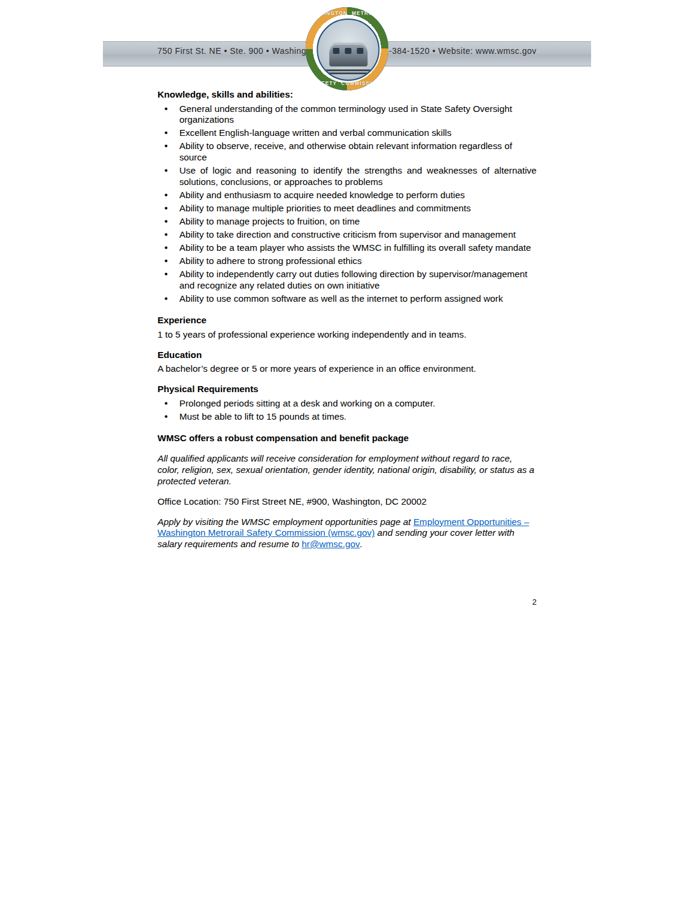750 First St. NE • Ste. 900 • Washington, D.C. 20002
Office: 202-384-1520 • Website: www.wmsc.gov
WASHINGTON METRORAIL
SAFETY COMMISSION
Knowledge, skills and abilities:
General understanding of the common terminology used in State Safety Oversight organizations
Excellent English-language written and verbal communication skills
Ability to observe, receive, and otherwise obtain relevant information regardless of source
Use of logic and reasoning to identify the strengths and weaknesses of alternative solutions, conclusions, or approaches to problems
Ability and enthusiasm to acquire needed knowledge to perform duties
Ability to manage multiple priorities to meet deadlines and commitments
Ability to manage projects to fruition, on time
Ability to take direction and constructive criticism from supervisor and management
Ability to be a team player who assists the WMSC in fulfilling its overall safety mandate
Ability to adhere to strong professional ethics
Ability to independently carry out duties following direction by supervisor/management and recognize any related duties on own initiative
Ability to use common software as well as the internet to perform assigned work
Experience
1 to 5 years of professional experience working independently and in teams.
Education
A bachelor’s degree or 5 or more years of experience in an office environment.
Physical Requirements
Prolonged periods sitting at a desk and working on a computer.
Must be able to lift to 15 pounds at times.
WMSC offers a robust compensation and benefit package
All qualified applicants will receive consideration for employment without regard to race, color, religion, sex, sexual orientation, gender identity, national origin, disability, or status as a protected veteran.
Office Location: 750 First Street NE, #900, Washington, DC 20002
Apply by visiting the WMSC employment opportunities page at Employment Opportunities – Washington Metrorail Safety Commission (wmsc.gov) and sending your cover letter with salary requirements and resume to hr@wmsc.gov.
2